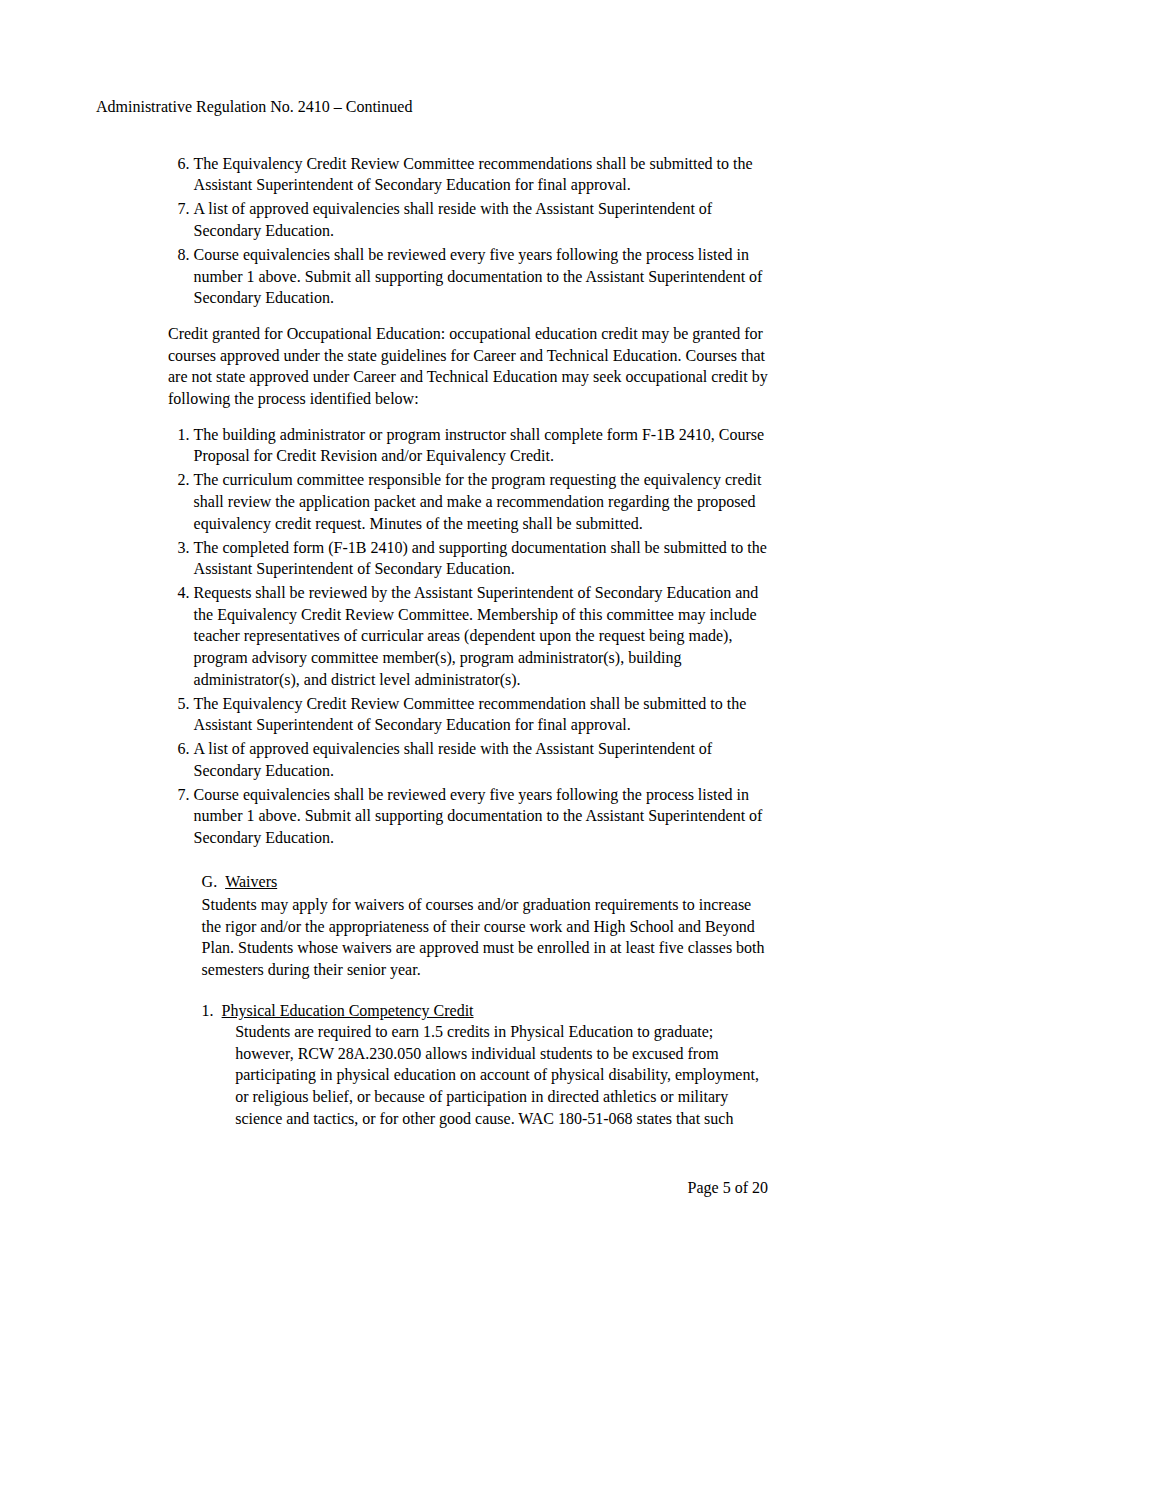Administrative Regulation No. 2410 – Continued
The Equivalency Credit Review Committee recommendations shall be submitted to the Assistant Superintendent of Secondary Education for final approval.
A list of approved equivalencies shall reside with the Assistant Superintendent of Secondary Education.
Course equivalencies shall be reviewed every five years following the process listed in number 1 above. Submit all supporting documentation to the Assistant Superintendent of Secondary Education.
Credit granted for Occupational Education: occupational education credit may be granted for courses approved under the state guidelines for Career and Technical Education. Courses that are not state approved under Career and Technical Education may seek occupational credit by following the process identified below:
The building administrator or program instructor shall complete form F-1B 2410, Course Proposal for Credit Revision and/or Equivalency Credit.
The curriculum committee responsible for the program requesting the equivalency credit shall review the application packet and make a recommendation regarding the proposed equivalency credit request. Minutes of the meeting shall be submitted.
The completed form (F-1B 2410) and supporting documentation shall be submitted to the Assistant Superintendent of Secondary Education.
Requests shall be reviewed by the Assistant Superintendent of Secondary Education and the Equivalency Credit Review Committee. Membership of this committee may include teacher representatives of curricular areas (dependent upon the request being made), program advisory committee member(s), program administrator(s), building administrator(s), and district level administrator(s).
The Equivalency Credit Review Committee recommendation shall be submitted to the Assistant Superintendent of Secondary Education for final approval.
A list of approved equivalencies shall reside with the Assistant Superintendent of Secondary Education.
Course equivalencies shall be reviewed every five years following the process listed in number 1 above. Submit all supporting documentation to the Assistant Superintendent of Secondary Education.
G. Waivers
Students may apply for waivers of courses and/or graduation requirements to increase the rigor and/or the appropriateness of their course work and High School and Beyond Plan. Students whose waivers are approved must be enrolled in at least five classes both semesters during their senior year.
1. Physical Education Competency Credit
Students are required to earn 1.5 credits in Physical Education to graduate; however, RCW 28A.230.050 allows individual students to be excused from participating in physical education on account of physical disability, employment, or religious belief, or because of participation in directed athletics or military science and tactics, or for other good cause. WAC 180-51-068 states that such
Page 5 of 20